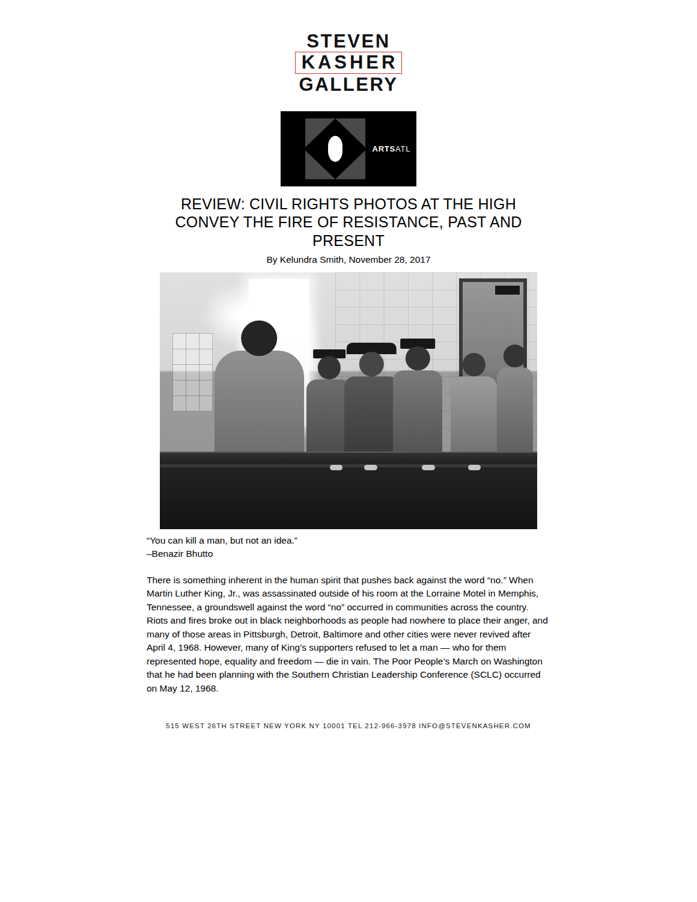STEVEN
KASHER
GALLERY
ARTSATL
REVIEW: CIVIL RIGHTS PHOTOS AT THE HIGH CONVEY THE FIRE OF RESISTANCE, PAST AND PRESENT
By Kelundra Smith, November 28, 2017
“You can kill a man, but not an idea.” –Benazir Bhutto
There is something inherent in the human spirit that pushes back against the word “no.” When Martin Luther King, Jr., was assassinated outside of his room at the Lorraine Motel in Memphis, Tennessee, a groundswell against the word “no” occurred in communities across the country. Riots and fires broke out in black neighborhoods as people had nowhere to place their anger, and many of those areas in Pittsburgh, Detroit, Baltimore and other cities were never revived after April 4, 1968. However, many of King’s supporters refused to let a man — who for them represented hope, equality and freedom — die in vain. The Poor People’s March on Washington that he had been planning with the Southern Christian Leadership Conference (SCLC) occurred on May 12, 1968.
515 WEST 26TH STREET NEW YORK NY 10001 TEL 212-966-3978 INFO@STEVENKASHER.COM